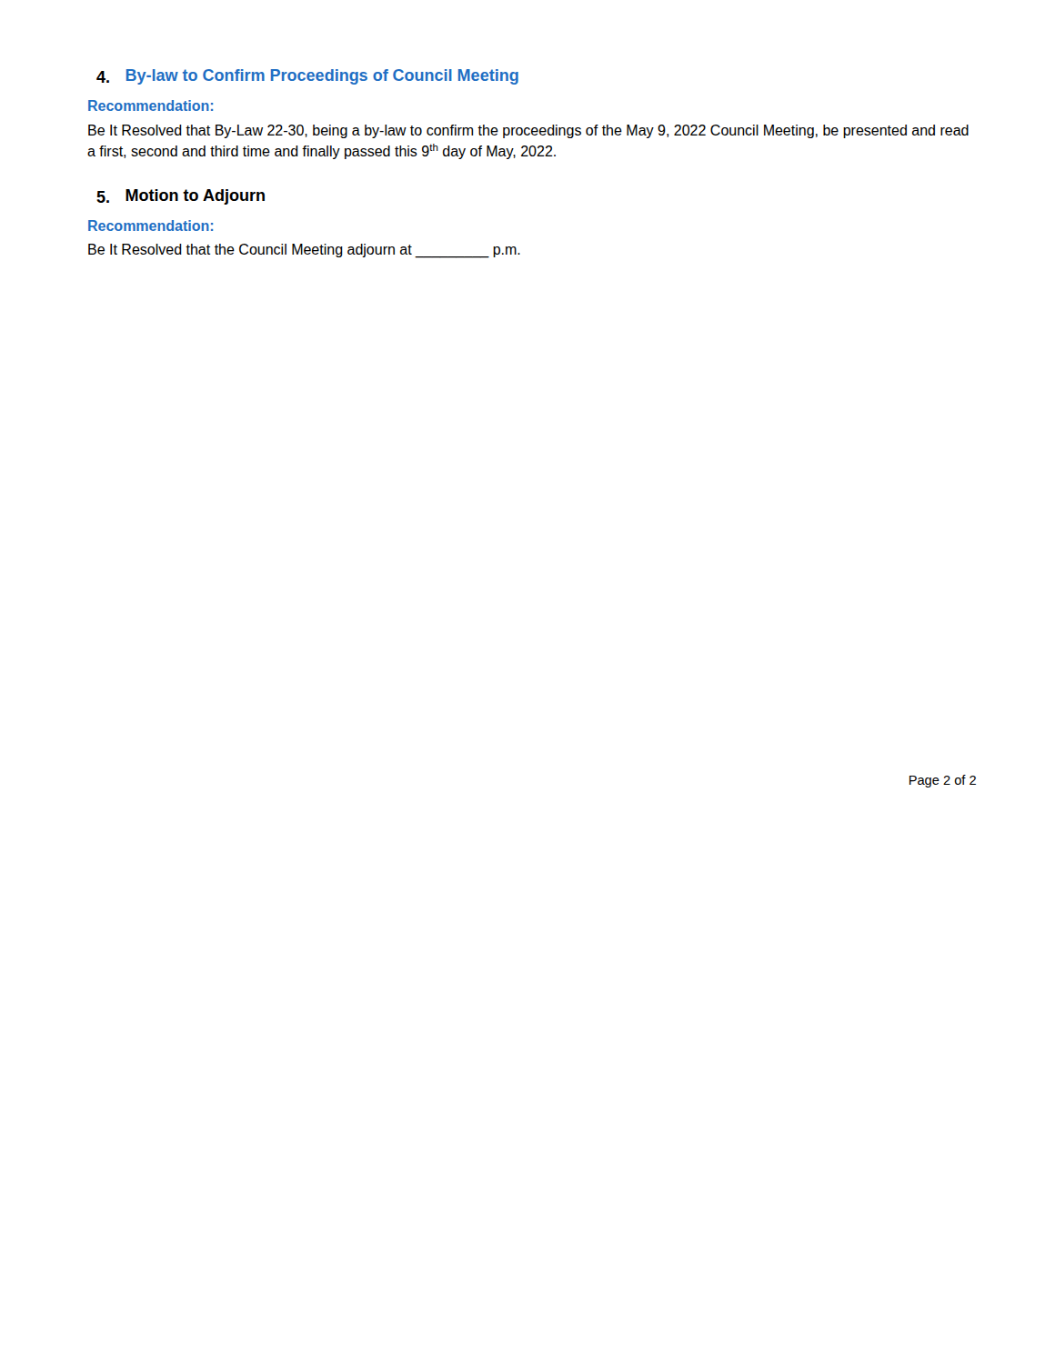By-law to Confirm Proceedings of Council Meeting
Recommendation:
Be It Resolved that By-Law 22-30, being a by-law to confirm the proceedings of the May 9, 2022 Council Meeting, be presented and read a first, second and third time and finally passed this 9th day of May, 2022.
Motion to Adjourn
Recommendation:
Be It Resolved that the Council Meeting adjourn at _________ p.m.
Page 2 of 2